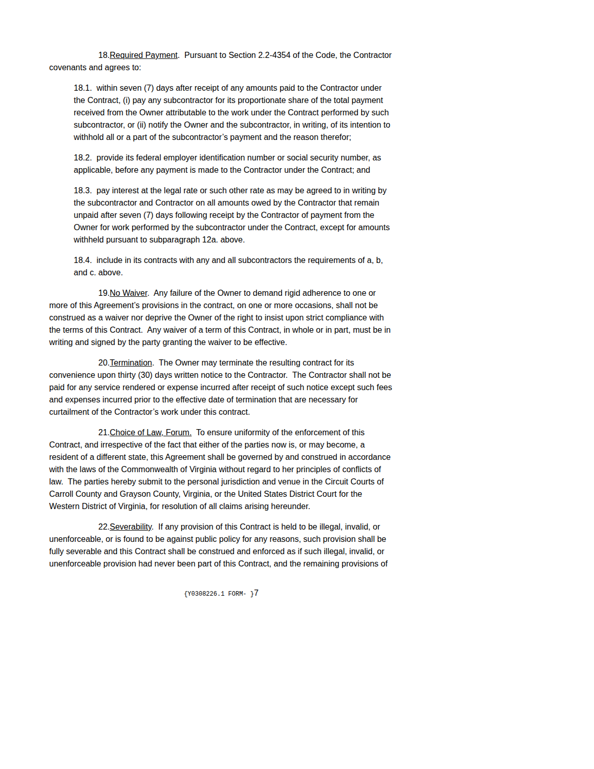18. Required Payment. Pursuant to Section 2.2-4354 of the Code, the Contractor covenants and agrees to:
18.1. within seven (7) days after receipt of any amounts paid to the Contractor under the Contract, (i) pay any subcontractor for its proportionate share of the total payment received from the Owner attributable to the work under the Contract performed by such subcontractor, or (ii) notify the Owner and the subcontractor, in writing, of its intention to withhold all or a part of the subcontractor’s payment and the reason therefor;
18.2. provide its federal employer identification number or social security number, as applicable, before any payment is made to the Contractor under the Contract; and
18.3. pay interest at the legal rate or such other rate as may be agreed to in writing by the subcontractor and Contractor on all amounts owed by the Contractor that remain unpaid after seven (7) days following receipt by the Contractor of payment from the Owner for work performed by the subcontractor under the Contract, except for amounts withheld pursuant to subparagraph 12a. above.
18.4. include in its contracts with any and all subcontractors the requirements of a, b, and c. above.
19. No Waiver. Any failure of the Owner to demand rigid adherence to one or more of this Agreement’s provisions in the contract, on one or more occasions, shall not be construed as a waiver nor deprive the Owner of the right to insist upon strict compliance with the terms of this Contract. Any waiver of a term of this Contract, in whole or in part, must be in writing and signed by the party granting the waiver to be effective.
20. Termination. The Owner may terminate the resulting contract for its convenience upon thirty (30) days written notice to the Contractor. The Contractor shall not be paid for any service rendered or expense incurred after receipt of such notice except such fees and expenses incurred prior to the effective date of termination that are necessary for curtailment of the Contractor’s work under this contract.
21. Choice of Law, Forum. To ensure uniformity of the enforcement of this Contract, and irrespective of the fact that either of the parties now is, or may become, a resident of a different state, this Agreement shall be governed by and construed in accordance with the laws of the Commonwealth of Virginia without regard to her principles of conflicts of law. The parties hereby submit to the personal jurisdiction and venue in the Circuit Courts of Carroll County and Grayson County, Virginia, or the United States District Court for the Western District of Virginia, for resolution of all claims arising hereunder.
22. Severability. If any provision of this Contract is held to be illegal, invalid, or unenforceable, or is found to be against public policy for any reasons, such provision shall be fully severable and this Contract shall be construed and enforced as if such illegal, invalid, or unenforceable provision had never been part of this Contract, and the remaining provisions of
{Y0308226.1 FORM- }7